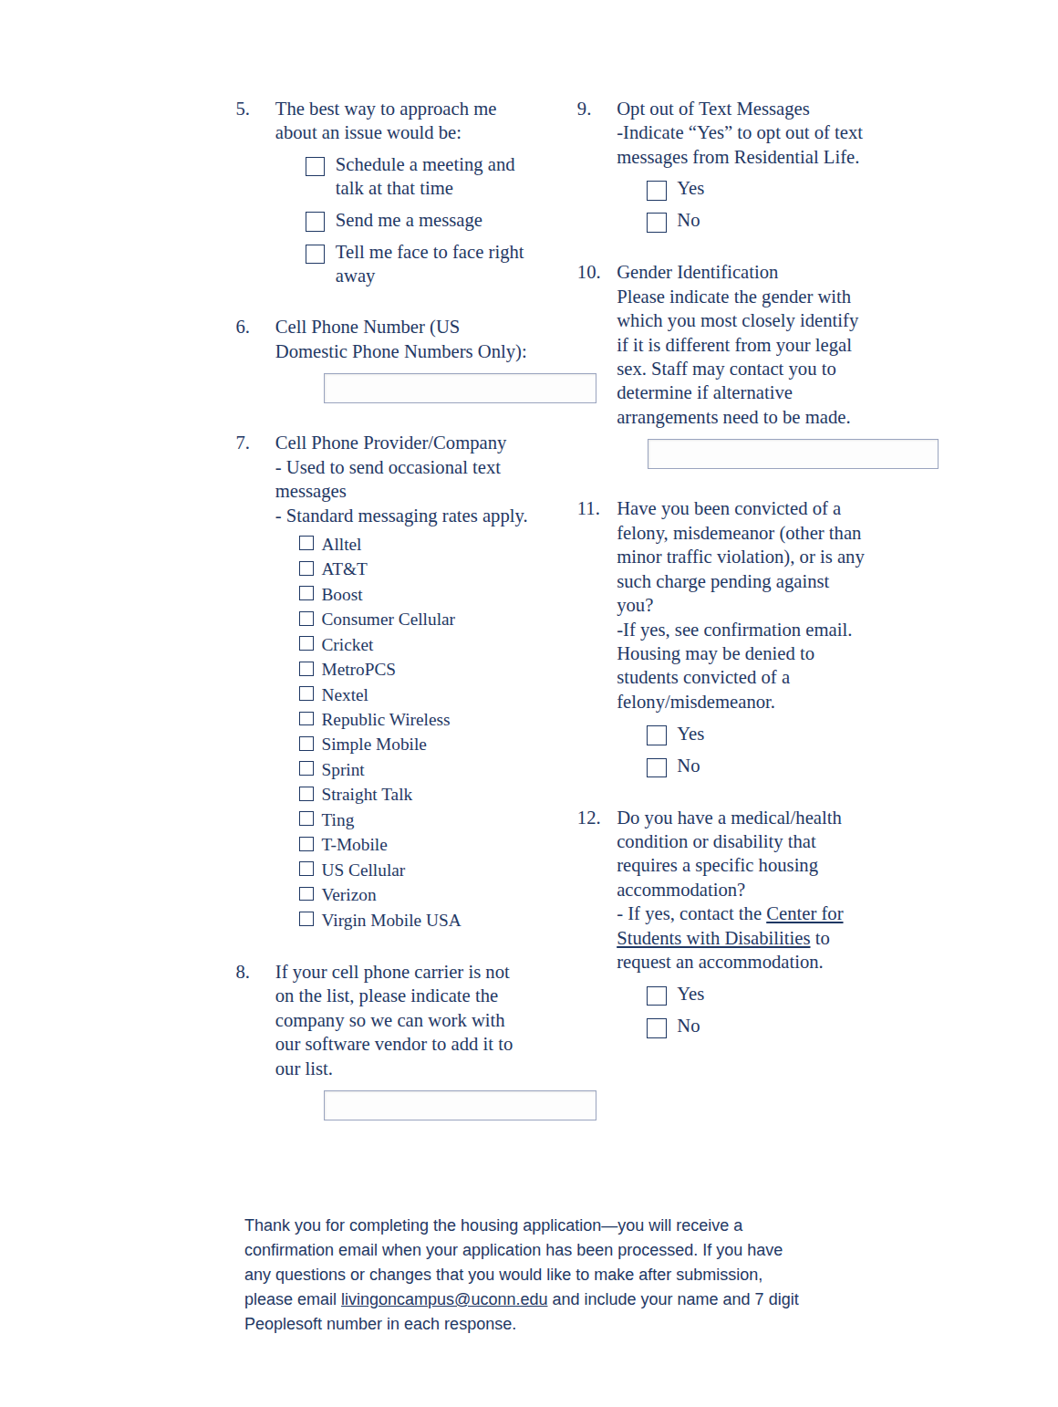5. The best way to approach me about an issue would be:
Schedule a meeting and talk at that time
Send me a message
Tell me face to face right away
6. Cell Phone Number (US Domestic Phone Numbers Only):
7. Cell Phone Provider/Company - Used to send occasional text messages - Standard messaging rates apply.
Alltel
AT&T
Boost
Consumer Cellular
Cricket
MetroPCS
Nextel
Republic Wireless
Simple Mobile
Sprint
Straight Talk
Ting
T-Mobile
US Cellular
Verizon
Virgin Mobile USA
8. If your cell phone carrier is not on the list, please indicate the company so we can work with our software vendor to add it to our list.
9. Opt out of Text Messages -Indicate “Yes” to opt out of text messages from Residential Life.
Yes
No
10. Gender Identification Please indicate the gender with which you most closely identify if it is different from your legal sex. Staff may contact you to determine if alternative arrangements need to be made.
11. Have you been convicted of a felony, misdemeanor (other than minor traffic violation), or is any such charge pending against you? -If yes, see confirmation email. Housing may be denied to students convicted of a felony/misdemeanor.
Yes
No
12. Do you have a medical/health condition or disability that requires a specific housing accommodation? - If yes, contact the Center for Students with Disabilities to request an accommodation.
Yes
No
Thank you for completing the housing application—you will receive a confirmation email when your application has been processed. If you have any questions or changes that you would like to make after submission, please email livingoncampus@uconn.edu and include your name and 7 digit Peoplesoft number in each response.